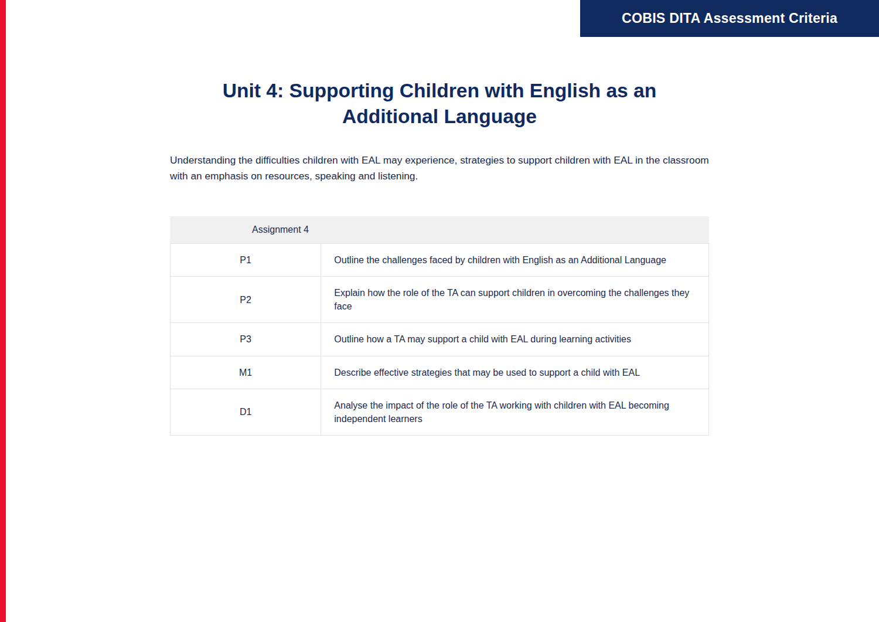COBIS DITA Assessment Criteria
Unit 4: Supporting Children with English as an Additional Language
Understanding the difficulties children with EAL may experience, strategies to support children with EAL in the classroom with an emphasis on resources, speaking and listening.
Assignment 4
| P1 | Outline the challenges faced by children with English as an Additional Language |
| P2 | Explain how the role of the TA can support children in overcoming the challenges they face |
| P3 | Outline how a TA may support a child with EAL during learning activities |
| M1 | Describe effective strategies that may be used to support a child with EAL |
| D1 | Analyse the impact of the role of the TA working with children with EAL becoming independent learners |